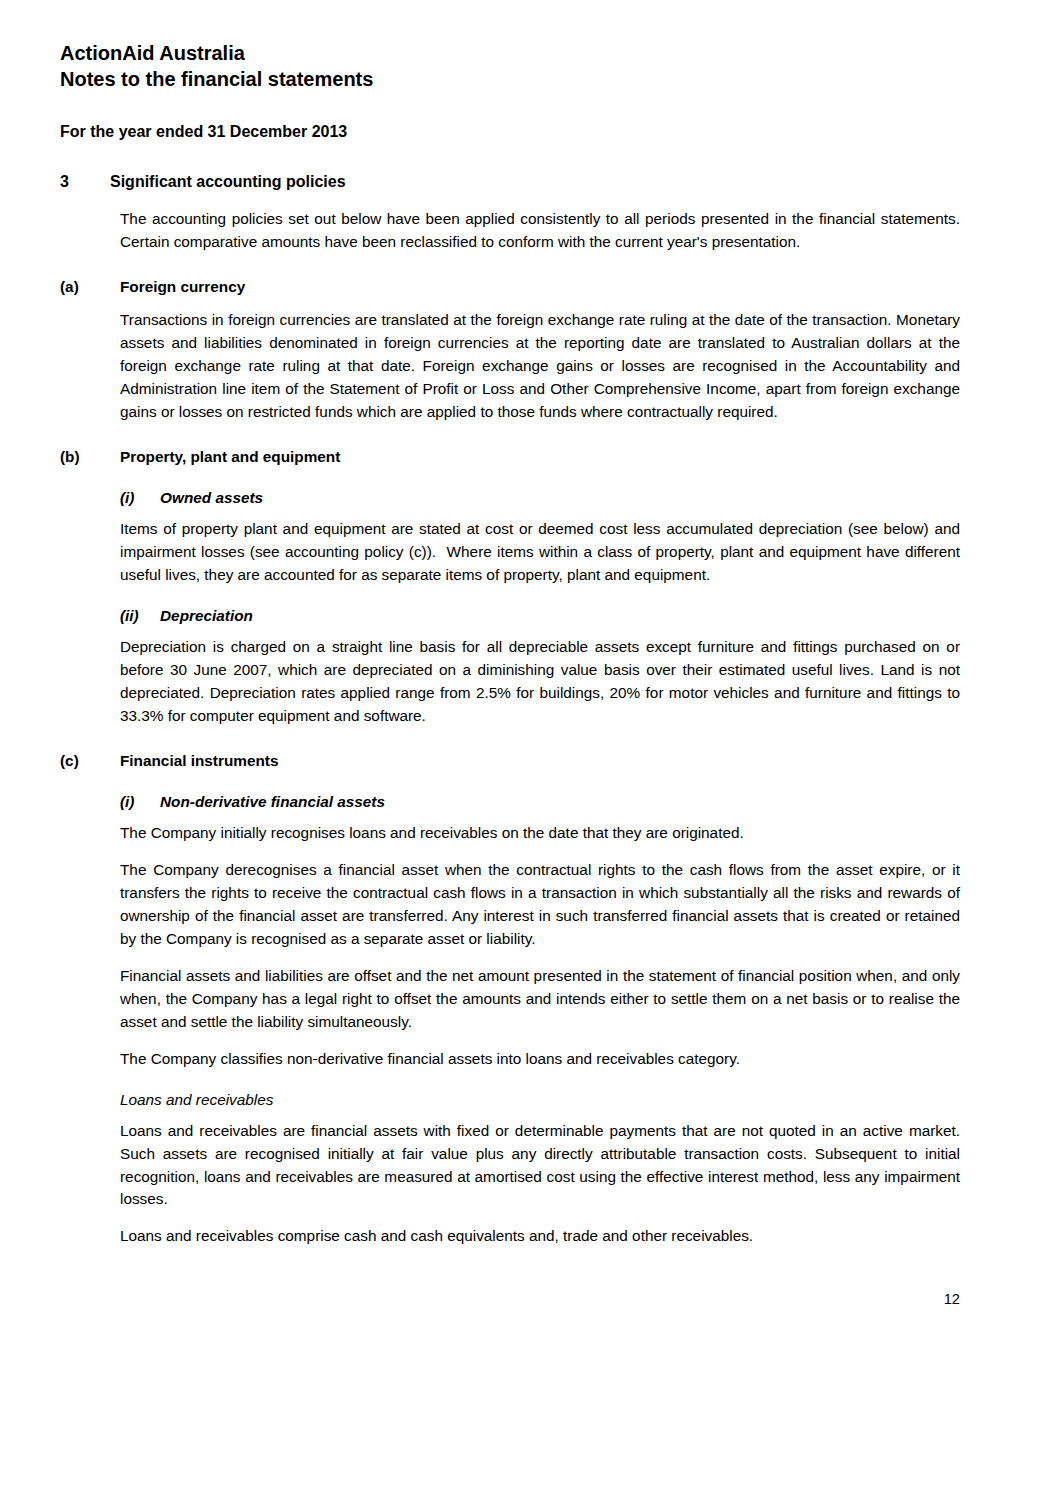ActionAid Australia
Notes to the financial statements
For the year ended 31 December 2013
3 Significant accounting policies
The accounting policies set out below have been applied consistently to all periods presented in the financial statements. Certain comparative amounts have been reclassified to conform with the current year's presentation.
(a) Foreign currency
Transactions in foreign currencies are translated at the foreign exchange rate ruling at the date of the transaction. Monetary assets and liabilities denominated in foreign currencies at the reporting date are translated to Australian dollars at the foreign exchange rate ruling at that date. Foreign exchange gains or losses are recognised in the Accountability and Administration line item of the Statement of Profit or Loss and Other Comprehensive Income, apart from foreign exchange gains or losses on restricted funds which are applied to those funds where contractually required.
(b) Property, plant and equipment
(i) Owned assets
Items of property plant and equipment are stated at cost or deemed cost less accumulated depreciation (see below) and impairment losses (see accounting policy (c)). Where items within a class of property, plant and equipment have different useful lives, they are accounted for as separate items of property, plant and equipment.
(ii) Depreciation
Depreciation is charged on a straight line basis for all depreciable assets except furniture and fittings purchased on or before 30 June 2007, which are depreciated on a diminishing value basis over their estimated useful lives. Land is not depreciated. Depreciation rates applied range from 2.5% for buildings, 20% for motor vehicles and furniture and fittings to 33.3% for computer equipment and software.
(c) Financial instruments
(i) Non-derivative financial assets
The Company initially recognises loans and receivables on the date that they are originated.
The Company derecognises a financial asset when the contractual rights to the cash flows from the asset expire, or it transfers the rights to receive the contractual cash flows in a transaction in which substantially all the risks and rewards of ownership of the financial asset are transferred. Any interest in such transferred financial assets that is created or retained by the Company is recognised as a separate asset or liability.
Financial assets and liabilities are offset and the net amount presented in the statement of financial position when, and only when, the Company has a legal right to offset the amounts and intends either to settle them on a net basis or to realise the asset and settle the liability simultaneously.
The Company classifies non-derivative financial assets into loans and receivables category.
Loans and receivables
Loans and receivables are financial assets with fixed or determinable payments that are not quoted in an active market. Such assets are recognised initially at fair value plus any directly attributable transaction costs. Subsequent to initial recognition, loans and receivables are measured at amortised cost using the effective interest method, less any impairment losses.
Loans and receivables comprise cash and cash equivalents and, trade and other receivables.
12